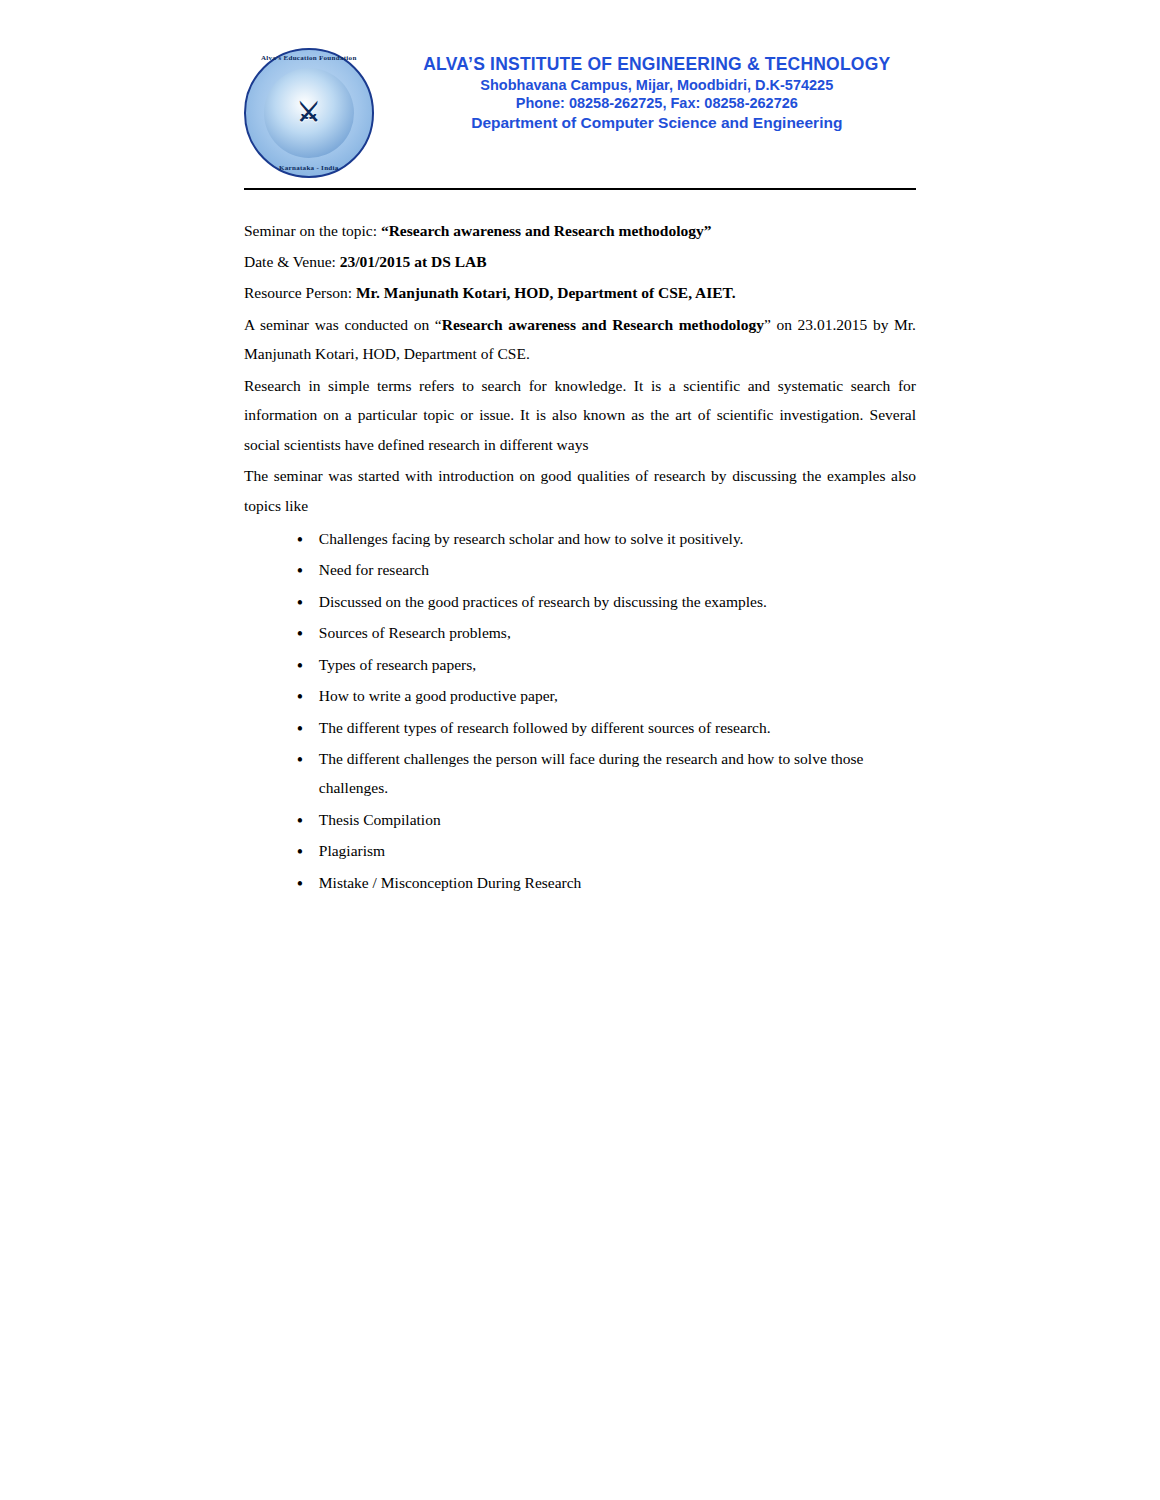Alva's Education Foundation
⚔
Karnataka - India
ALVA’S INSTITUTE OF ENGINEERING & TECHNOLOGY
Shobhavana Campus, Mijar, Moodbidri, D.K-574225
Phone: 08258-262725, Fax: 08258-262726
Department of Computer Science and Engineering
Seminar on the topic: “Research awareness and Research methodology”
Date & Venue: 23/01/2015 at DS LAB
Resource Person: Mr. Manjunath Kotari, HOD, Department of CSE, AIET.
A seminar was conducted on “Research awareness and Research methodology” on 23.01.2015 by Mr. Manjunath Kotari, HOD, Department of CSE.
Research in simple terms refers to search for knowledge. It is a scientific and systematic search for information on a particular topic or issue. It is also known as the art of scientific investigation. Several social scientists have defined research in different ways
The seminar was started with introduction on good qualities of research by discussing the examples also topics like
Challenges facing by research scholar and how to solve it positively.
Need for research
Discussed on the good practices of research by discussing the examples.
Sources of Research problems,
Types of research papers,
How to write a good productive paper,
The different types of research followed by different sources of research.
The different challenges the person will face during the research and how to solve those challenges.
Thesis Compilation
Plagiarism
Mistake / Misconception During Research